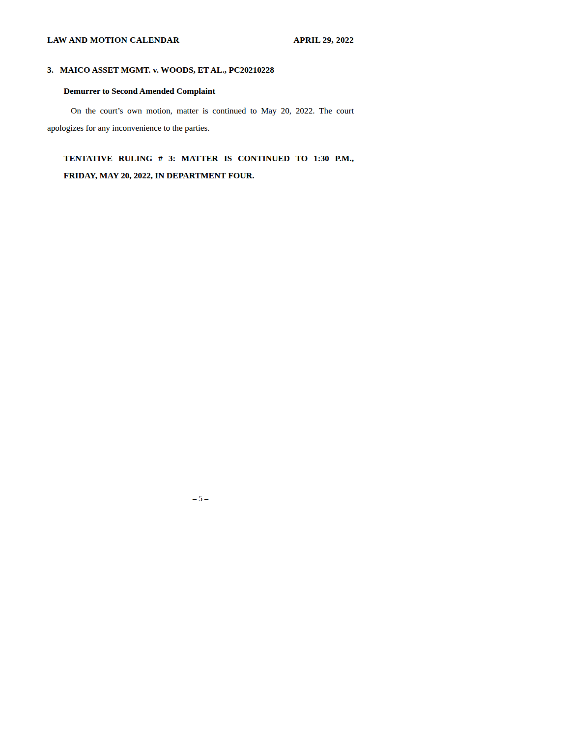LAW AND MOTION CALENDAR APRIL 29, 2022
3. MAICO ASSET MGMT. v. WOODS, ET AL., PC20210228
Demurrer to Second Amended Complaint
On the court’s own motion, matter is continued to May 20, 2022. The court apologizes for any inconvenience to the parties.
TENTATIVE RULING # 3: MATTER IS CONTINUED TO 1:30 P.M., FRIDAY, MAY 20, 2022, IN DEPARTMENT FOUR.
– 5 –